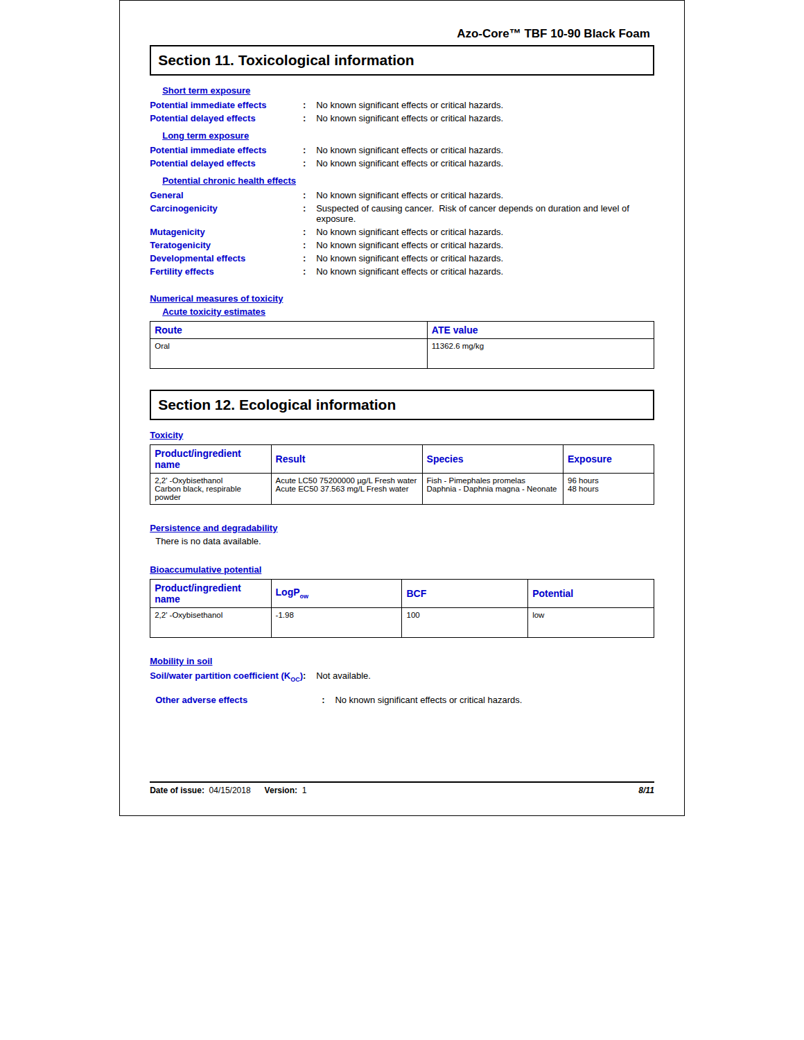Azo-Core™ TBF 10-90 Black Foam
Section 11. Toxicological information
Short term exposure
| Potential immediate effects | : | No known significant effects or critical hazards. |
| Potential delayed effects | : | No known significant effects or critical hazards. |
Long term exposure
| Potential immediate effects | : | No known significant effects or critical hazards. |
| Potential delayed effects | : | No known significant effects or critical hazards. |
Potential chronic health effects
| General | : | No known significant effects or critical hazards. |
| Carcinogenicity | : | Suspected of causing cancer. Risk of cancer depends on duration and level of exposure. |
| Mutagenicity | : | No known significant effects or critical hazards. |
| Teratogenicity | : | No known significant effects or critical hazards. |
| Developmental effects | : | No known significant effects or critical hazards. |
| Fertility effects | : | No known significant effects or critical hazards. |
Numerical measures of toxicity
Acute toxicity estimates
| Route | ATE value |
| --- | --- |
| Oral | 11362.6 mg/kg |
Section 12. Ecological information
Toxicity
| Product/ingredient name | Result | Species | Exposure |
| --- | --- | --- | --- |
| 2,2' -Oxybisethanol Carbon black, respirable powder | Acute LC50 75200000 µg/L Fresh water Acute EC50 37.563 mg/L Fresh water | Fish - Pimephales promelas Daphnia - Daphnia magna - Neonate | 96 hours 48 hours |
Persistence and degradability
There is no data available.
Bioaccumulative potential
| Product/ingredient name | LogP ow | BCF | Potential |
| --- | --- | --- | --- |
| 2,2' -Oxybisethanol | -1.98 | 100 | low |
Mobility in soil
| Soil/water partition coefficient (K OC ) | : | Not available. |
| Other adverse effects | : | No known significant effects or critical hazards. |
Date of issue: 04/15/2018 Version: 1
8/11